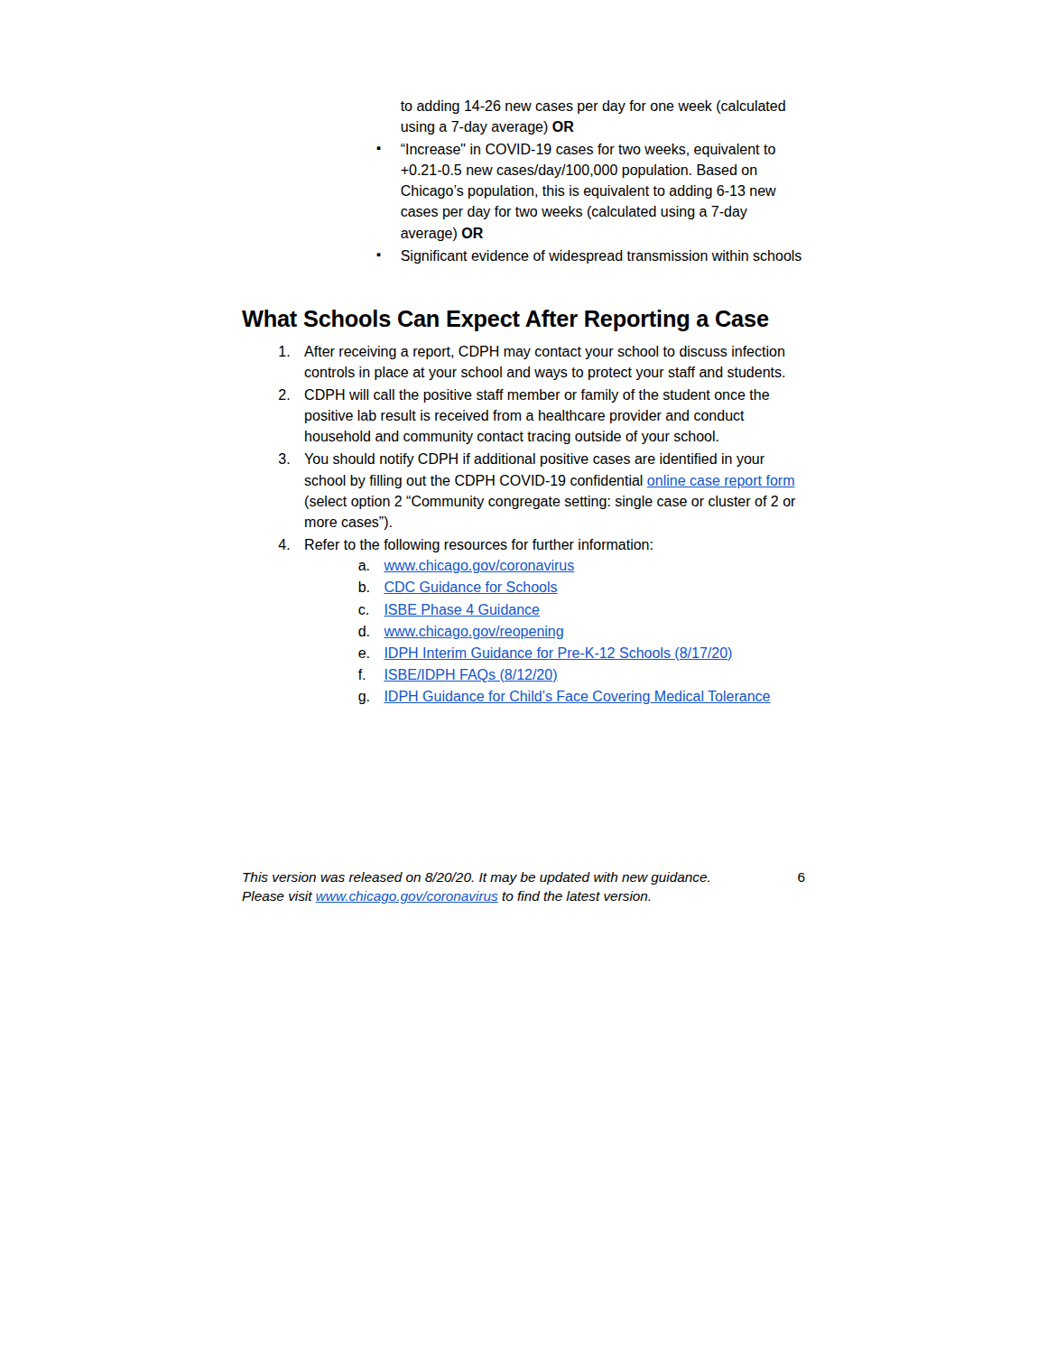to adding 14-26 new cases per day for one week (calculated using a 7-day average) OR
“Increase" in COVID-19 cases for two weeks, equivalent to +0.21-0.5 new cases/day/100,000 population. Based on Chicago’s population, this is equivalent to adding 6-13 new cases per day for two weeks (calculated using a 7-day average) OR
Significant evidence of widespread transmission within schools
What Schools Can Expect After Reporting a Case
After receiving a report, CDPH may contact your school to discuss infection controls in place at your school and ways to protect your staff and students.
CDPH will call the positive staff member or family of the student once the positive lab result is received from a healthcare provider and conduct household and community contact tracing outside of your school.
You should notify CDPH if additional positive cases are identified in your school by filling out the CDPH COVID-19 confidential online case report form (select option 2 “Community congregate setting: single case or cluster of 2 or more cases”).
Refer to the following resources for further information:
www.chicago.gov/coronavirus
CDC Guidance for Schools
ISBE Phase 4 Guidance
www.chicago.gov/reopening
IDPH Interim Guidance for Pre-K-12 Schools (8/17/20)
ISBE/IDPH FAQs (8/12/20)
IDPH Guidance for Child’s Face Covering Medical Tolerance
6 This version was released on 8/20/20. It may be updated with new guidance.
Please visit www.chicago.gov/coronavirus to find the latest version.